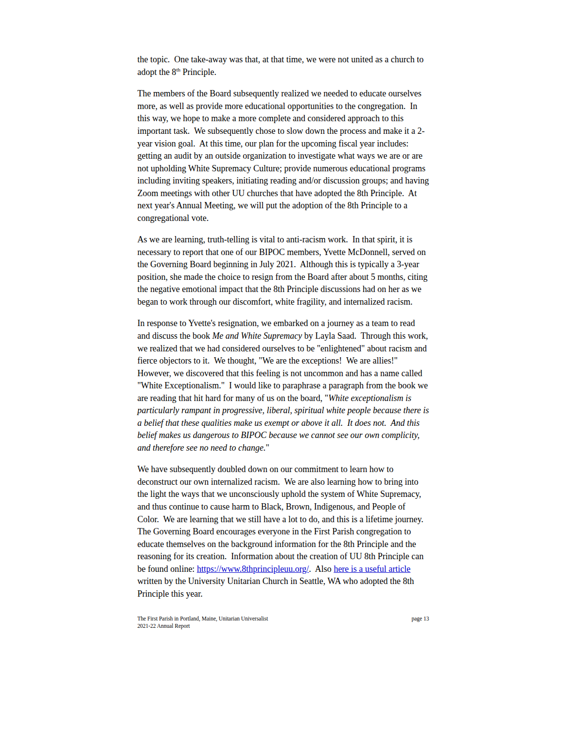the topic. One take-away was that, at that time, we were not united as a church to adopt the 8th Principle.
The members of the Board subsequently realized we needed to educate ourselves more, as well as provide more educational opportunities to the congregation. In this way, we hope to make a more complete and considered approach to this important task. We subsequently chose to slow down the process and make it a 2-year vision goal. At this time, our plan for the upcoming fiscal year includes: getting an audit by an outside organization to investigate what ways we are or are not upholding White Supremacy Culture; provide numerous educational programs including inviting speakers, initiating reading and/or discussion groups; and having Zoom meetings with other UU churches that have adopted the 8th Principle. At next year's Annual Meeting, we will put the adoption of the 8th Principle to a congregational vote.
As we are learning, truth-telling is vital to anti-racism work. In that spirit, it is necessary to report that one of our BIPOC members, Yvette McDonnell, served on the Governing Board beginning in July 2021. Although this is typically a 3-year position, she made the choice to resign from the Board after about 5 months, citing the negative emotional impact that the 8th Principle discussions had on her as we began to work through our discomfort, white fragility, and internalized racism.
In response to Yvette's resignation, we embarked on a journey as a team to read and discuss the book Me and White Supremacy by Layla Saad. Through this work, we realized that we had considered ourselves to be "enlightened" about racism and fierce objectors to it. We thought, "We are the exceptions! We are allies!" However, we discovered that this feeling is not uncommon and has a name called "White Exceptionalism." I would like to paraphrase a paragraph from the book we are reading that hit hard for many of us on the board, "White exceptionalism is particularly rampant in progressive, liberal, spiritual white people because there is a belief that these qualities make us exempt or above it all. It does not. And this belief makes us dangerous to BIPOC because we cannot see our own complicity, and therefore see no need to change."
We have subsequently doubled down on our commitment to learn how to deconstruct our own internalized racism. We are also learning how to bring into the light the ways that we unconsciously uphold the system of White Supremacy, and thus continue to cause harm to Black, Brown, Indigenous, and People of Color. We are learning that we still have a lot to do, and this is a lifetime journey. The Governing Board encourages everyone in the First Parish congregation to educate themselves on the background information for the 8th Principle and the reasoning for its creation. Information about the creation of UU 8th Principle can be found online: https://www.8thprincipleuu.org/. Also here is a useful article written by the University Unitarian Church in Seattle, WA who adopted the 8th Principle this year.
The First Parish in Portland, Maine, Unitarian Universalist
2021-22 Annual Report
page 13